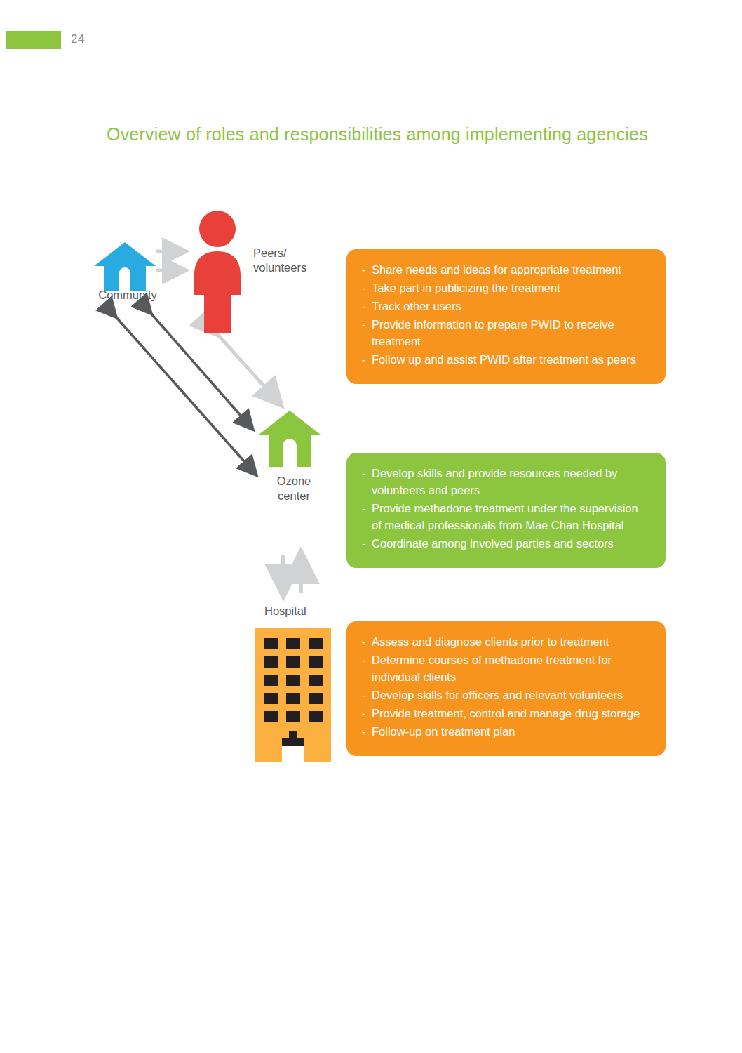24
Overview of roles and responsibilities among implementing agencies
Community
Peers/
volunteers
Ozone
center
Hospital
Share needs and ideas for appropriate treatment
Take part in publicizing the treatment
Track other users
Provide information to prepare PWID to receive treatment
Follow up and assist PWID after treatment as peers
Develop skills and provide resources needed by volunteers and peers
Provide methadone treatment under the supervision of medical professionals from Mae Chan Hospital
Coordinate among involved parties and sectors
Assess and diagnose clients prior to treatment
Determine courses of methadone treatment for individual clients
Develop skills for officers and relevant volunteers
Provide treatment, control and manage drug storage
Follow-up on treatment plan